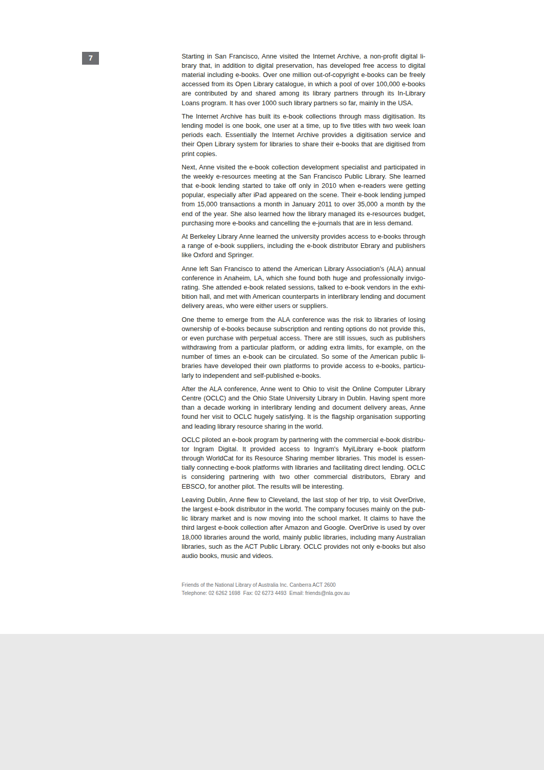7
Starting in San Francisco, Anne visited the Internet Archive, a non-profit digital library that, in addition to digital preservation, has developed free access to digital material including e-books. Over one million out-of-copyright e-books can be freely accessed from its Open Library catalogue, in which a pool of over 100,000 e-books are contributed by and shared among its library partners through its In-Library Loans program. It has over 1000 such library partners so far, mainly in the USA.
The Internet Archive has built its e-book collections through mass digitisation. Its lending model is one book, one user at a time, up to five titles with two week loan periods each. Essentially the Internet Archive provides a digitisation service and their Open Library system for libraries to share their e-books that are digitised from print copies.
Next, Anne visited the e-book collection development specialist and participated in the weekly e-resources meeting at the San Francisco Public Library. She learned that e-book lending started to take off only in 2010 when e-readers were getting popular, especially after iPad appeared on the scene. Their e-book lending jumped from 15,000 transactions a month in January 2011 to over 35,000 a month by the end of the year. She also learned how the library managed its e-resources budget, purchasing more e-books and cancelling the e-journals that are in less demand.
At Berkeley Library Anne learned the university provides access to e-books through a range of e-book suppliers, including the e-book distributor Ebrary and publishers like Oxford and Springer.
Anne left San Francisco to attend the American Library Association's (ALA) annual conference in Anaheim, LA, which she found both huge and professionally invigorating. She attended e-book related sessions, talked to e-book vendors in the exhibition hall, and met with American counterparts in interlibrary lending and document delivery areas, who were either users or suppliers.
One theme to emerge from the ALA conference was the risk to libraries of losing ownership of e-books because subscription and renting options do not provide this, or even purchase with perpetual access. There are still issues, such as publishers withdrawing from a particular platform, or adding extra limits, for example, on the number of times an e-book can be circulated. So some of the American public libraries have developed their own platforms to provide access to e-books, particularly to independent and self-published e-books.
After the ALA conference, Anne went to Ohio to visit the Online Computer Library Centre (OCLC) and the Ohio State University Library in Dublin. Having spent more than a decade working in interlibrary lending and document delivery areas, Anne found her visit to OCLC hugely satisfying. It is the flagship organisation supporting and leading library resource sharing in the world.
OCLC piloted an e-book program by partnering with the commercial e-book distributor Ingram Digital. It provided access to Ingram's MyiLibrary e-book platform through WorldCat for its Resource Sharing member libraries. This model is essentially connecting e-book platforms with libraries and facilitating direct lending. OCLC is considering partnering with two other commercial distributors, Ebrary and EBSCO, for another pilot. The results will be interesting.
Leaving Dublin, Anne flew to Cleveland, the last stop of her trip, to visit OverDrive, the largest e-book distributor in the world. The company focuses mainly on the public library market and is now moving into the school market. It claims to have the third largest e-book collection after Amazon and Google. OverDrive is used by over 18,000 libraries around the world, mainly public libraries, including many Australian libraries, such as the ACT Public Library. OCLC provides not only e-books but also audio books, music and videos.
Friends of the National Library of Australia Inc. Canberra ACT 2600
Telephone: 02 6262 1698 Fax: 02 6273 4493 Email: friends@nla.gov.au